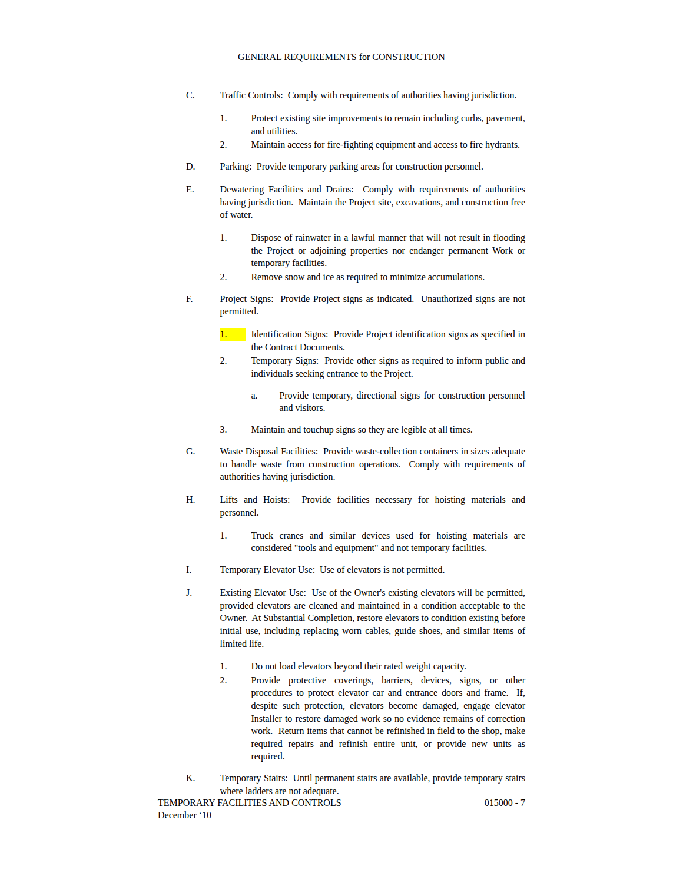GENERAL REQUIREMENTS for CONSTRUCTION
C. Traffic Controls: Comply with requirements of authorities having jurisdiction.
1. Protect existing site improvements to remain including curbs, pavement, and utilities.
2. Maintain access for fire-fighting equipment and access to fire hydrants.
D. Parking: Provide temporary parking areas for construction personnel.
E. Dewatering Facilities and Drains: Comply with requirements of authorities having jurisdiction. Maintain the Project site, excavations, and construction free of water.
1. Dispose of rainwater in a lawful manner that will not result in flooding the Project or adjoining properties nor endanger permanent Work or temporary facilities.
2. Remove snow and ice as required to minimize accumulations.
F. Project Signs: Provide Project signs as indicated. Unauthorized signs are not permitted.
1. Identification Signs: Provide Project identification signs as specified in the Contract Documents.
2. Temporary Signs: Provide other signs as required to inform public and individuals seeking entrance to the Project.
a. Provide temporary, directional signs for construction personnel and visitors.
3. Maintain and touchup signs so they are legible at all times.
G. Waste Disposal Facilities: Provide waste-collection containers in sizes adequate to handle waste from construction operations. Comply with requirements of authorities having jurisdiction.
H. Lifts and Hoists: Provide facilities necessary for hoisting materials and personnel.
1. Truck cranes and similar devices used for hoisting materials are considered "tools and equipment" and not temporary facilities.
I. Temporary Elevator Use: Use of elevators is not permitted.
J. Existing Elevator Use: Use of the Owner's existing elevators will be permitted, provided elevators are cleaned and maintained in a condition acceptable to the Owner. At Substantial Completion, restore elevators to condition existing before initial use, including replacing worn cables, guide shoes, and similar items of limited life.
1. Do not load elevators beyond their rated weight capacity.
2. Provide protective coverings, barriers, devices, signs, or other procedures to protect elevator car and entrance doors and frame. If, despite such protection, elevators become damaged, engage elevator Installer to restore damaged work so no evidence remains of correction work. Return items that cannot be refinished in field to the shop, make required repairs and refinish entire unit, or provide new units as required.
K. Temporary Stairs: Until permanent stairs are available, provide temporary stairs where ladders are not adequate.
TEMPORARY FACILITIES AND CONTROLS
015000 - 7
December ‘10